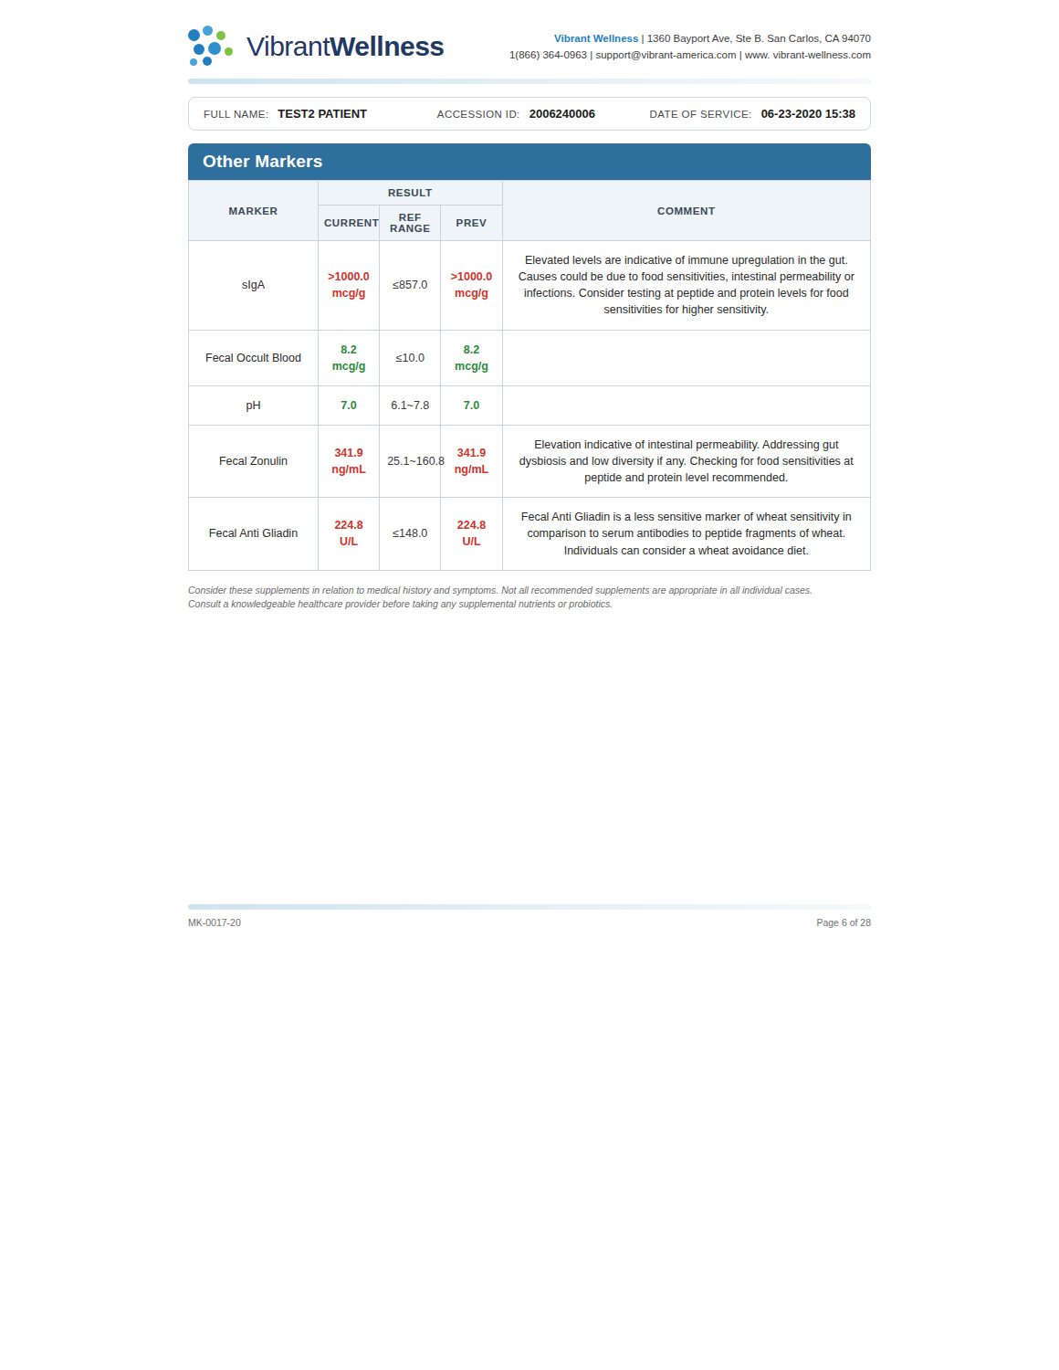VibrantWellness
Vibrant Wellness | 1360 Bayport Ave, Ste B. San Carlos, CA 94070
1(866) 364-0963 | support@vibrant-america.com | www. vibrant-wellness.com
Full Name: TEST2 PATIENT
Accession ID: 2006240006
Date of Service: 06-23-2020 15:38
Other Markers
| Marker | Result | Comment |
| --- | --- | --- |
| Current | Ref Range | Prev |
| sIgA | >1000.0 mcg/g | ≤857.0 | >1000.0 mcg/g | Elevated levels are indicative of immune upregulation in the gut. Causes could be due to food sensitivities, intestinal permeability or infections. Consider testing at peptide and protein levels for food sensitivities for higher sensitivity. |
| Fecal Occult Blood | 8.2 mcg/g | ≤10.0 | 8.2 mcg/g | |
| pH | 7.0 | 6.1~7.8 | 7.0 | |
| Fecal Zonulin | 341.9 ng/mL | 25.1~160.8 | 341.9 ng/mL | Elevation indicative of intestinal permeability. Addressing gut dysbiosis and low diversity if any. Checking for food sensitivities at peptide and protein level recommended. |
| Fecal Anti Gliadin | 224.8 U/L | ≤148.0 | 224.8 U/L | Fecal Anti Gliadin is a less sensitive marker of wheat sensitivity in comparison to serum antibodies to peptide fragments of wheat. Individuals can consider a wheat avoidance diet. |
Consider these supplements in relation to medical history and symptoms. Not all recommended supplements are appropriate in all individual cases. Consult a knowledgeable healthcare provider before taking any supplemental nutrients or probiotics.
MK-0017-20 Page 6 of 28